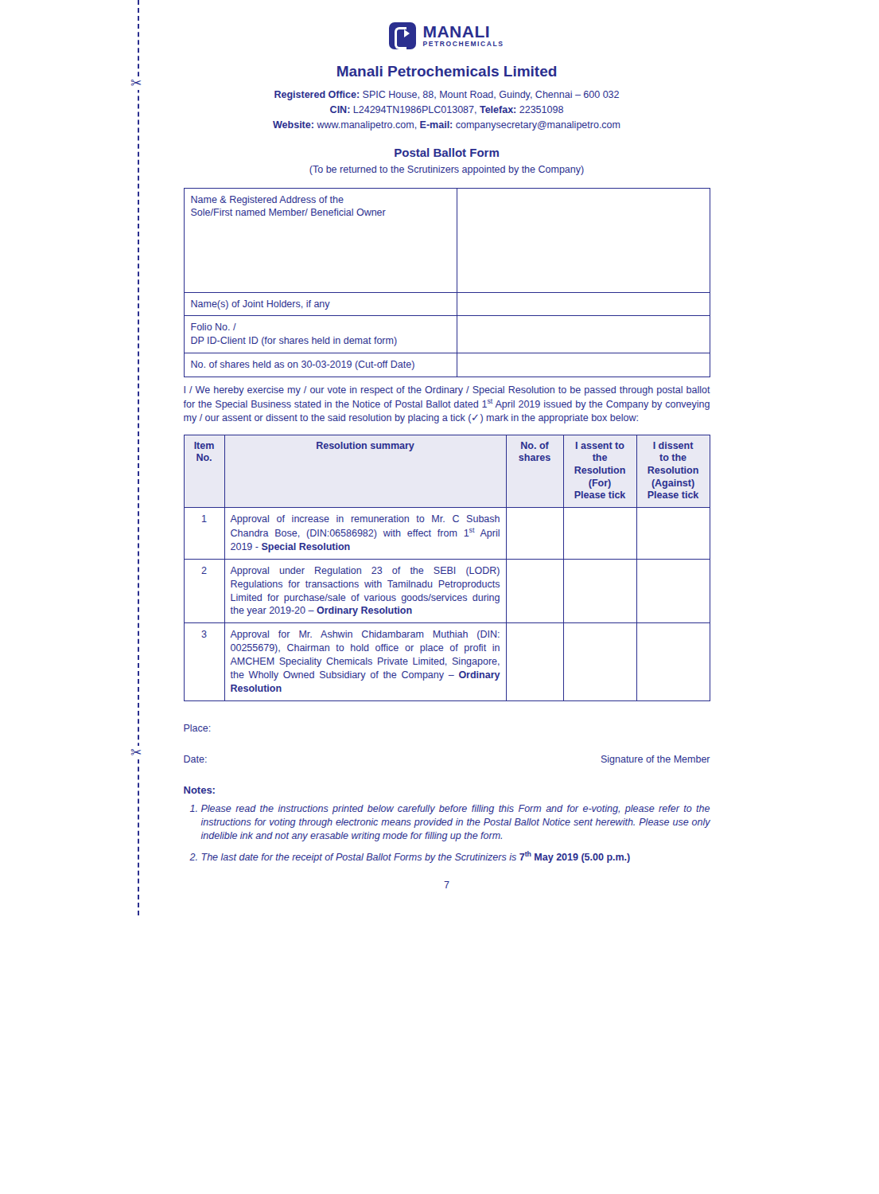✂ ✂
MANALI
PETROCHEMICALS
Manali Petrochemicals Limited
Registered Office: SPIC House, 88, Mount Road, Guindy, Chennai – 600 032
CIN: L24294TN1986PLC013087, Telefax: 22351098
Website: www.manalipetro.com, E-mail: companysecretary@manalipetro.com
Postal Ballot Form
(To be returned to the Scrutinizers appointed by the Company)
| Name & Registered Address of the Sole/First named Member/ Beneficial Owner | |
| Name(s) of Joint Holders, if any | |
| Folio No. / DP ID-Client ID (for shares held in demat form) | |
| No. of shares held as on 30-03-2019 (Cut-off Date) | |
I / We hereby exercise my / our vote in respect of the Ordinary / Special Resolution to be passed through postal ballot for the Special Business stated in the Notice of Postal Ballot dated 1st April 2019 issued by the Company by conveying my / our assent or dissent to the said resolution by placing a tick (✓) mark in the appropriate box below:
| Item No. | Resolution summary | No. of shares | I assent to the Resolution (For) Please tick | I dissent to the Resolution (Against) Please tick |
| --- | --- | --- | --- | --- |
| 1 | Approval of increase in remuneration to Mr. C Subash Chandra Bose, (DIN:06586982) with effect from 1 st April 2019 - Special Resolution | | | |
| 2 | Approval under Regulation 23 of the SEBI (LODR) Regulations for transactions with Tamilnadu Petroproducts Limited for purchase/sale of various goods/services during the year 2019-20 – Ordinary Resolution | | | |
| 3 | Approval for Mr. Ashwin Chidambaram Muthiah (DIN: 00255679), Chairman to hold office or place of profit in AMCHEM Speciality Chemicals Private Limited, Singapore, the Wholly Owned Subsidiary of the Company – Ordinary Resolution | | | |
Place:
Date: Signature of the Member
Notes:
Please read the instructions printed below carefully before filling this Form and for e-voting, please refer to the instructions for voting through electronic means provided in the Postal Ballot Notice sent herewith. Please use only indelible ink and not any erasable writing mode for filling up the form.
The last date for the receipt of Postal Ballot Forms by the Scrutinizers is 7th May 2019 (5.00 p.m.)
7